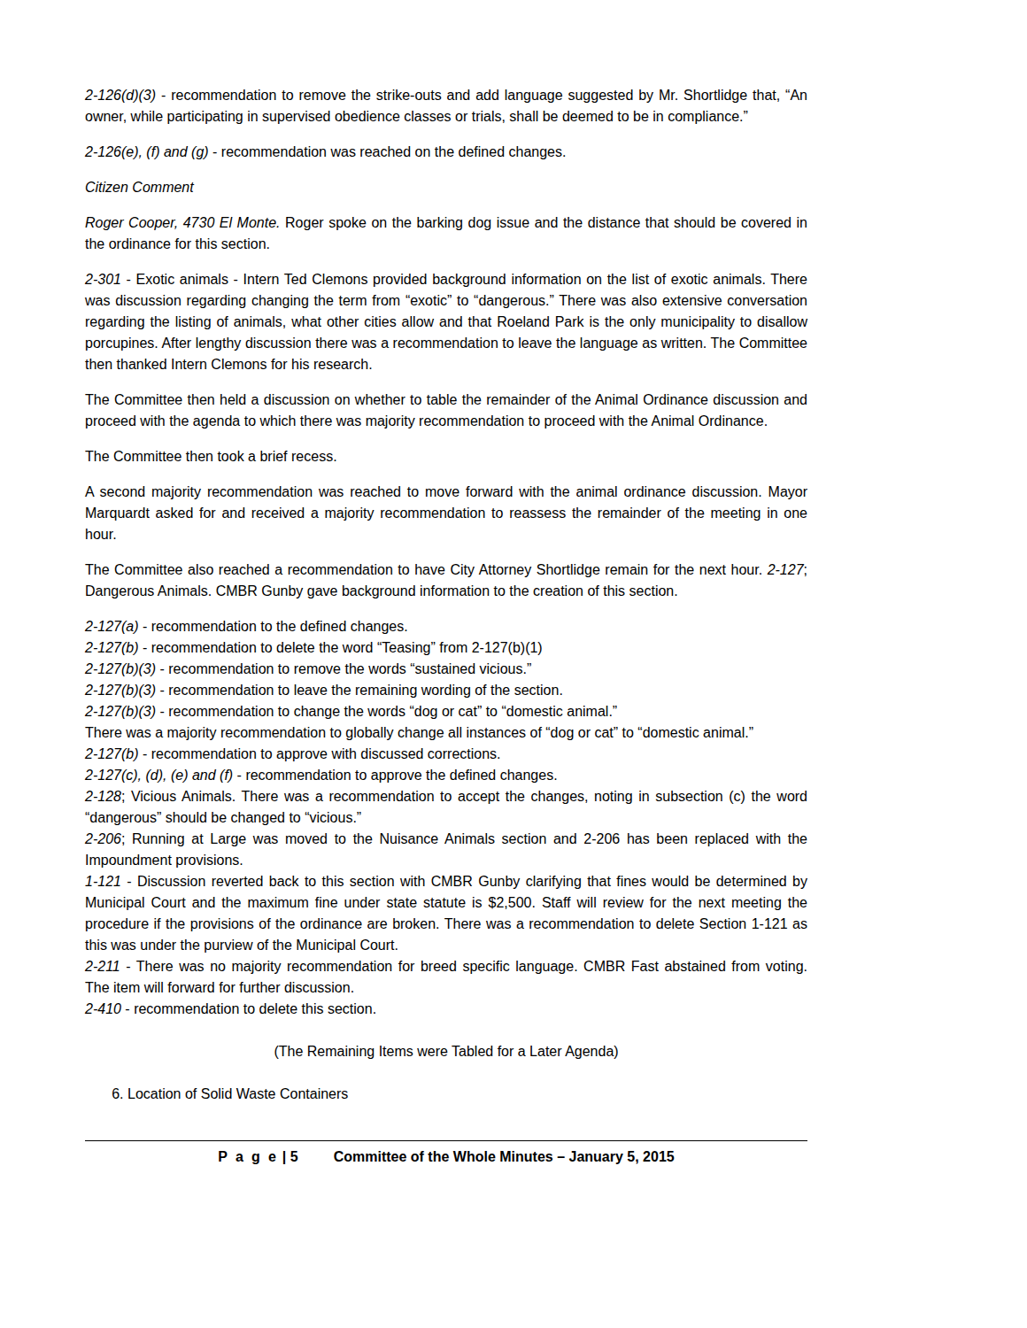2-126(d)(3) - recommendation to remove the strike-outs and add language suggested by Mr. Shortlidge that, “An owner, while participating in supervised obedience classes or trials, shall be deemed to be in compliance.”
2-126(e), (f) and (g) - recommendation was reached on the defined changes.
Citizen Comment
Roger Cooper, 4730 El Monte. Roger spoke on the barking dog issue and the distance that should be covered in the ordinance for this section.
2-301 - Exotic animals - Intern Ted Clemons provided background information on the list of exotic animals. There was discussion regarding changing the term from “exotic” to “dangerous.” There was also extensive conversation regarding the listing of animals, what other cities allow and that Roeland Park is the only municipality to disallow porcupines. After lengthy discussion there was a recommendation to leave the language as written. The Committee then thanked Intern Clemons for his research.
The Committee then held a discussion on whether to table the remainder of the Animal Ordinance discussion and proceed with the agenda to which there was majority recommendation to proceed with the Animal Ordinance.
The Committee then took a brief recess.
A second majority recommendation was reached to move forward with the animal ordinance discussion. Mayor Marquardt asked for and received a majority recommendation to reassess the remainder of the meeting in one hour.
The Committee also reached a recommendation to have City Attorney Shortlidge remain for the next hour. 2-127; Dangerous Animals. CMBR Gunby gave background information to the creation of this section.
2-127(a) - recommendation to the defined changes.
2-127(b) - recommendation to delete the word “Teasing” from 2-127(b)(1)
2-127(b)(3) - recommendation to remove the words “sustained vicious.”
2-127(b)(3) - recommendation to leave the remaining wording of the section.
2-127(b)(3) - recommendation to change the words “dog or cat” to “domestic animal.”
There was a majority recommendation to globally change all instances of “dog or cat” to “domestic animal.”
2-127(b) - recommendation to approve with discussed corrections.
2-127(c), (d), (e) and (f) - recommendation to approve the defined changes.
2-128; Vicious Animals. There was a recommendation to accept the changes, noting in subsection (c) the word “dangerous” should be changed to “vicious.”
2-206; Running at Large was moved to the Nuisance Animals section and 2-206 has been replaced with the Impoundment provisions.
1-121 - Discussion reverted back to this section with CMBR Gunby clarifying that fines would be determined by Municipal Court and the maximum fine under state statute is $2,500. Staff will review for the next meeting the procedure if the provisions of the ordinance are broken. There was a recommendation to delete Section 1-121 as this was under the purview of the Municipal Court.
2-211 - There was no majority recommendation for breed specific language. CMBR Fast abstained from voting. The item will forward for further discussion.
2-410 - recommendation to delete this section.
(The Remaining Items were Tabled for a Later Agenda)
Location of Solid Waste Containers
P a g e | 5 Committee of the Whole Minutes – January 5, 2015